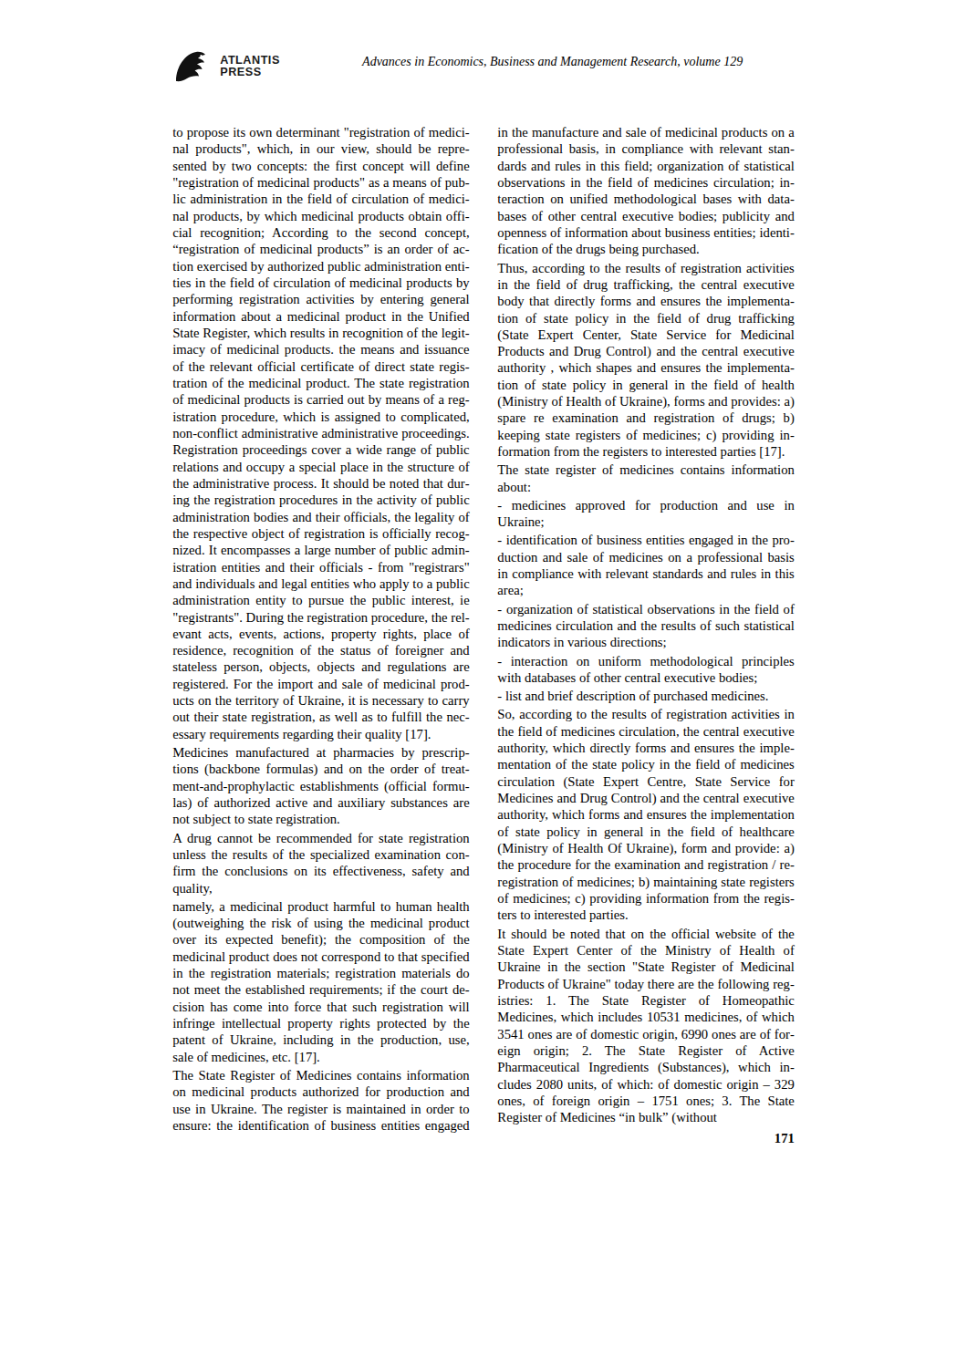ATLANTIS
PRESS
Advances in Economics, Business and Management Research, volume 129
to propose its own determinant "registration of medicinal products", which, in our view, should be represented by two concepts: the first concept will define "registration of medicinal products" as a means of public administration in the field of circulation of medicinal products, by which medicinal products obtain official recognition; According to the second concept, “registration of medicinal products” is an order of action exercised by authorized public administration entities in the field of circulation of medicinal products by performing registration activities by entering general information about a medicinal product in the Unified State Register, which results in recognition of the legitimacy of medicinal products. the means and issuance of the relevant official certificate of direct state registration of the medicinal product. The state registration of medicinal products is carried out by means of a registration procedure, which is assigned to complicated, non-conflict administrative administrative proceedings. Registration proceedings cover a wide range of public relations and occupy a special place in the structure of the administrative process. It should be noted that during the registration procedures in the activity of public administration bodies and their officials, the legality of the respective object of registration is officially recognized. It encompasses a large number of public administration entities and their officials - from "registrars" and individuals and legal entities who apply to a public administration entity to pursue the public interest, ie "registrants". During the registration procedure, the relevant acts, events, actions, property rights, place of residence, recognition of the status of foreigner and stateless person, objects, objects and regulations are registered. For the import and sale of medicinal products on the territory of Ukraine, it is necessary to carry out their state registration, as well as to fulfill the necessary requirements regarding their quality [17].
Medicines manufactured at pharmacies by prescriptions (backbone formulas) and on the order of treatment-and-prophylactic establishments (official formulas) of authorized active and auxiliary substances are not subject to state registration.
A drug cannot be recommended for state registration unless the results of the specialized examination confirm the conclusions on its effectiveness, safety and quality,
namely, a medicinal product harmful to human health (outweighing the risk of using the medicinal product over its expected benefit); the composition of the medicinal product does not correspond to that specified in the registration materials; registration materials do not meet the established requirements; if the court decision has come into force that such registration will infringe intellectual property rights protected by the patent of Ukraine, including in the production, use, sale of medicines, etc. [17].
The State Register of Medicines contains information on medicinal products authorized for production and use in Ukraine. The register is maintained in order to ensure: the identification of business entities engaged in the manufacture and sale of medicinal products on a professional basis, in compliance with relevant standards and rules in this field; organization of statistical observations in the field of medicines circulation; interaction on unified methodological bases with databases of other central executive bodies; publicity and openness of information about business entities; identification of the drugs being purchased.
Thus, according to the results of registration activities in the field of drug trafficking, the central executive body that directly forms and ensures the implementation of state policy in the field of drug trafficking (State Expert Center, State Service for Medicinal Products and Drug Control) and the central executive authority , which shapes and ensures the implementation of state policy in general in the field of health (Ministry of Health of Ukraine), forms and provides: a) spare re examination and registration of drugs; b) keeping state registers of medicines; c) providing information from the registers to interested parties [17].
The state register of medicines contains information about:
- medicines approved for production and use in Ukraine;
- identification of business entities engaged in the production and sale of medicines on a professional basis in compliance with relevant standards and rules in this area;
- organization of statistical observations in the field of medicines circulation and the results of such statistical indicators in various directions;
- interaction on uniform methodological principles with databases of other central executive bodies;
- list and brief description of purchased medicines.
So, according to the results of registration activities in the field of medicines circulation, the central executive authority, which directly forms and ensures the implementation of the state policy in the field of medicines circulation (State Expert Centre, State Service for Medicines and Drug Control) and the central executive authority, which forms and ensures the implementation of state policy in general in the field of healthcare (Ministry of Health Of Ukraine), form and provide: a) the procedure for the examination and registration / re-registration of medicines; b) maintaining state registers of medicines; c) providing information from the registers to interested parties.
It should be noted that on the official website of the State Expert Center of the Ministry of Health of Ukraine in the section "State Register of Medicinal Products of Ukraine" today there are the following registries: 1. The State Register of Homeopathic Medicines, which includes 10531 medicines, of which 3541 ones are of domestic origin, 6990 ones are of foreign origin; 2. The State Register of Active Pharmaceutical Ingredients (Substances), which includes 2080 units, of which: of domestic origin – 329 ones, of foreign origin – 1751 ones; 3. The State Register of Medicines “in bulk” (without
171